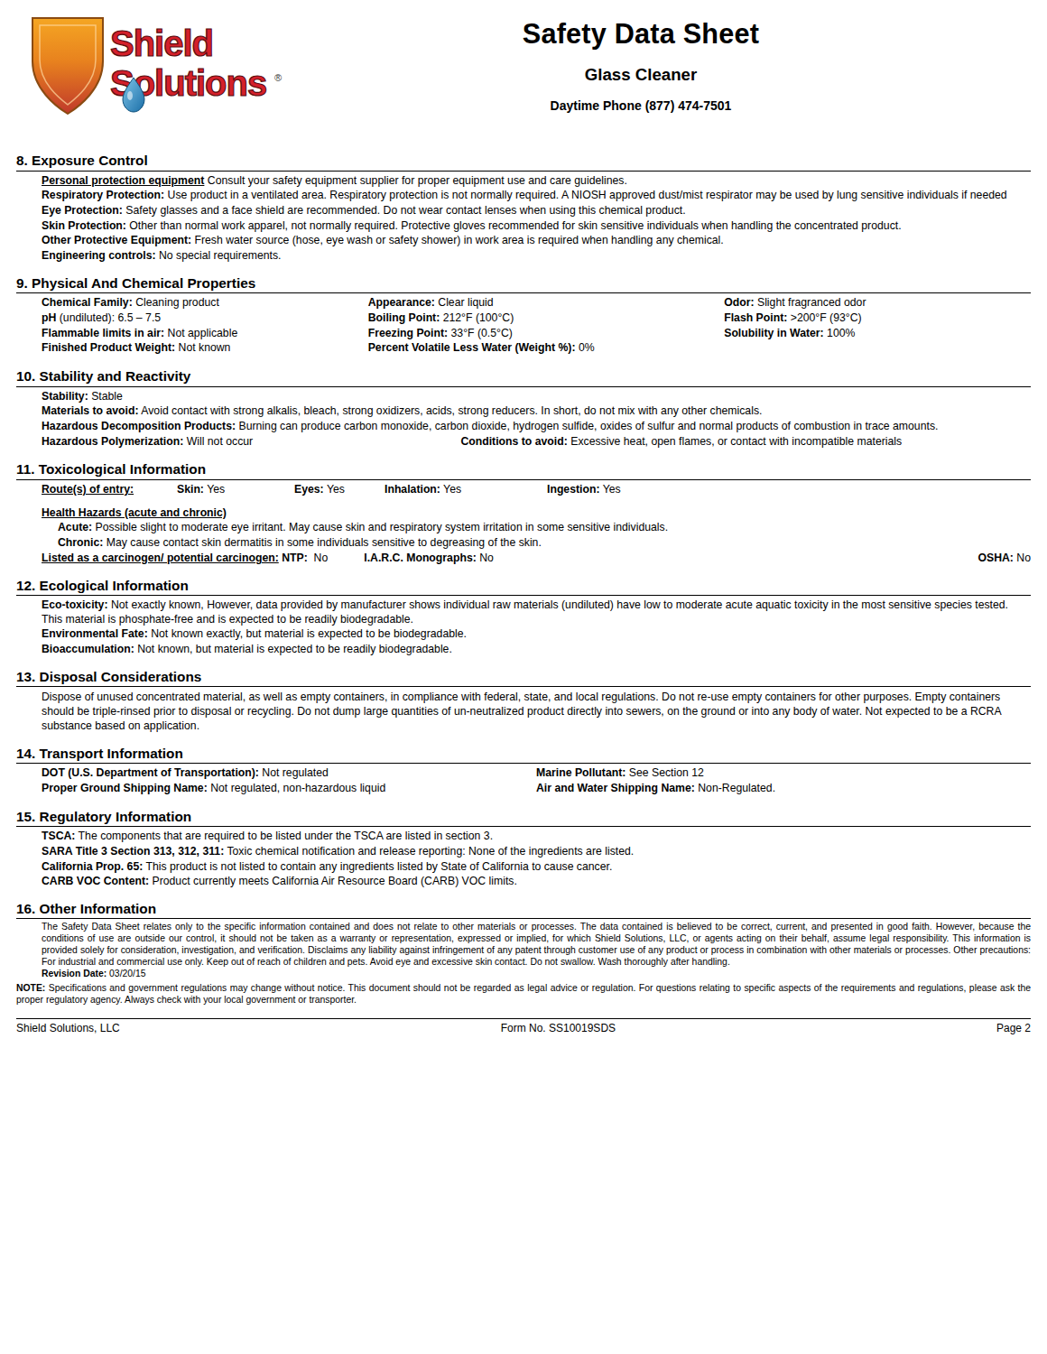Shield Solutions ®
Safety Data Sheet
Glass Cleaner
Daytime Phone (877) 474-7501
8. Exposure Control
Personal protection equipment Consult your safety equipment supplier for proper equipment use and care guidelines.
Respiratory Protection: Use product in a ventilated area. Respiratory protection is not normally required. A NIOSH approved dust/mist respirator may be used by lung sensitive individuals if needed
Eye Protection: Safety glasses and a face shield are recommended. Do not wear contact lenses when using this chemical product.
Skin Protection: Other than normal work apparel, not normally required. Protective gloves recommended for skin sensitive individuals when handling the concentrated product.
Other Protective Equipment: Fresh water source (hose, eye wash or safety shower) in work area is required when handling any chemical.
Engineering controls: No special requirements.
9. Physical And Chemical Properties
| Chemical Family: Cleaning product | Appearance: Clear liquid | Odor: Slight fragranced odor |
| pH (undiluted): 6.5 – 7.5 | Boiling Point: 212°F (100°C) | Flash Point: >200°F (93°C) |
| Flammable limits in air: Not applicable | Freezing Point: 33°F (0.5°C) | Solubility in Water: 100% |
| Finished Product Weight: Not known | Percent Volatile Less Water (Weight %): 0% |
10. Stability and Reactivity
Stability: Stable
Materials to avoid: Avoid contact with strong alkalis, bleach, strong oxidizers, acids, strong reducers. In short, do not mix with any other chemicals.
Hazardous Decomposition Products: Burning can produce carbon monoxide, carbon dioxide, hydrogen sulfide, oxides of sulfur and normal products of combustion in trace amounts.
Hazardous Polymerization: Will not occur
Conditions to avoid: Excessive heat, open flames, or contact with incompatible materials
11. Toxicological Information
Route(s) of entry: Skin: Yes Eyes: Yes Inhalation: Yes Ingestion: Yes
Health Hazards (acute and chronic)
Acute: Possible slight to moderate eye irritant. May cause skin and respiratory system irritation in some sensitive individuals.
Chronic: May cause contact skin dermatitis in some individuals sensitive to degreasing of the skin.
Listed as a carcinogen/ potential carcinogen: NTP: No
I.A.R.C. Monographs: No
OSHA: No
12. Ecological Information
Eco-toxicity: Not exactly known, However, data provided by manufacturer shows individual raw materials (undiluted) have low to moderate acute aquatic toxicity in the most sensitive species tested. This material is phosphate-free and is expected to be readily biodegradable.
Environmental Fate: Not known exactly, but material is expected to be biodegradable.
Bioaccumulation: Not known, but material is expected to be readily biodegradable.
13. Disposal Considerations
Dispose of unused concentrated material, as well as empty containers, in compliance with federal, state, and local regulations. Do not re-use empty containers for other purposes. Empty containers should be triple-rinsed prior to disposal or recycling. Do not dump large quantities of un-neutralized product directly into sewers, on the ground or into any body of water. Not expected to be a RCRA substance based on application.
14. Transport Information
DOT (U.S. Department of Transportation): Not regulated
Proper Ground Shipping Name: Not regulated, non-hazardous liquid
Marine Pollutant: See Section 12
Air and Water Shipping Name: Non-Regulated.
15. Regulatory Information
TSCA: The components that are required to be listed under the TSCA are listed in section 3.
SARA Title 3 Section 313, 312, 311: Toxic chemical notification and release reporting: None of the ingredients are listed.
California Prop. 65: This product is not listed to contain any ingredients listed by State of California to cause cancer.
CARB VOC Content: Product currently meets California Air Resource Board (CARB) VOC limits.
16. Other Information
The Safety Data Sheet relates only to the specific information contained and does not relate to other materials or processes. The data contained is believed to be correct, current, and presented in good faith. However, because the conditions of use are outside our control, it should not be taken as a warranty or representation, expressed or implied, for which Shield Solutions, LLC, or agents acting on their behalf, assume legal responsibility. This information is provided solely for consideration, investigation, and verification. Disclaims any liability against infringement of any patent through customer use of any product or process in combination with other materials or processes. Other precautions: For industrial and commercial use only. Keep out of reach of children and pets. Avoid eye and excessive skin contact. Do not swallow. Wash thoroughly after handling.
Revision Date: 03/20/15
NOTE: Specifications and government regulations may change without notice. This document should not be regarded as legal advice or regulation. For questions relating to specific aspects of the requirements and regulations, please ask the proper regulatory agency. Always check with your local government or transporter.
Shield Solutions, LLC
Form No. SS10019SDS
Page 2